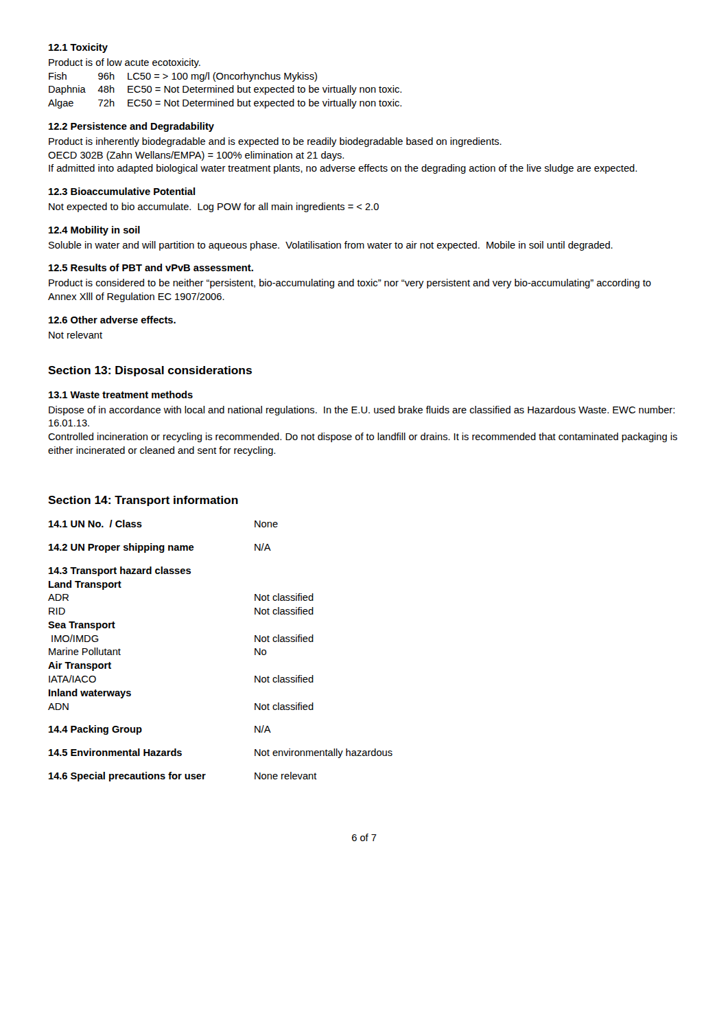12.1 Toxicity
Product is of low acute ecotoxicity.
| Fish | 96h | LC50 = > 100 mg/l (Oncorhynchus Mykiss) |
| Daphnia | 48h | EC50 = Not Determined but expected to be virtually non toxic. |
| Algae | 72h | EC50 = Not Determined but expected to be virtually non toxic. |
12.2 Persistence and Degradability
Product is inherently biodegradable and is expected to be readily biodegradable based on ingredients.
OECD 302B (Zahn Wellans/EMPA) = 100% elimination at 21 days.
If admitted into adapted biological water treatment plants, no adverse effects on the degrading action of the live sludge are expected.
12.3 Bioaccumulative Potential
Not expected to bio accumulate. Log POW for all main ingredients = < 2.0
12.4 Mobility in soil
Soluble in water and will partition to aqueous phase. Volatilisation from water to air not expected. Mobile in soil until degraded.
12.5 Results of PBT and vPvB assessment.
Product is considered to be neither “persistent, bio-accumulating and toxic” nor “very persistent and very bio-accumulating” according to Annex Xlll of Regulation EC 1907/2006.
12.6 Other adverse effects.
Not relevant
Section 13: Disposal considerations
13.1 Waste treatment methods
Dispose of in accordance with local and national regulations. In the E.U. used brake fluids are classified as Hazardous Waste. EWC number: 16.01.13.
Controlled incineration or recycling is recommended. Do not dispose of to landfill or drains. It is recommended that contaminated packaging is either incinerated or cleaned and sent for recycling.
Section 14: Transport information
| 14.1 UN No. / Class | None |
| 14.2 UN Proper shipping name | N/A |
| 14.3 Transport hazard classes | |
| Land Transport | |
| ADR | Not classified |
| RID | Not classified |
| Sea Transport | |
| IMO/IMDG | Not classified |
| Marine Pollutant | No |
| Air Transport | |
| IATA/IACO | Not classified |
| Inland waterways | |
| ADN | Not classified |
| 14.4 Packing Group | N/A |
| 14.5 Environmental Hazards | Not environmentally hazardous |
| 14.6 Special precautions for user | None relevant |
6 of 7